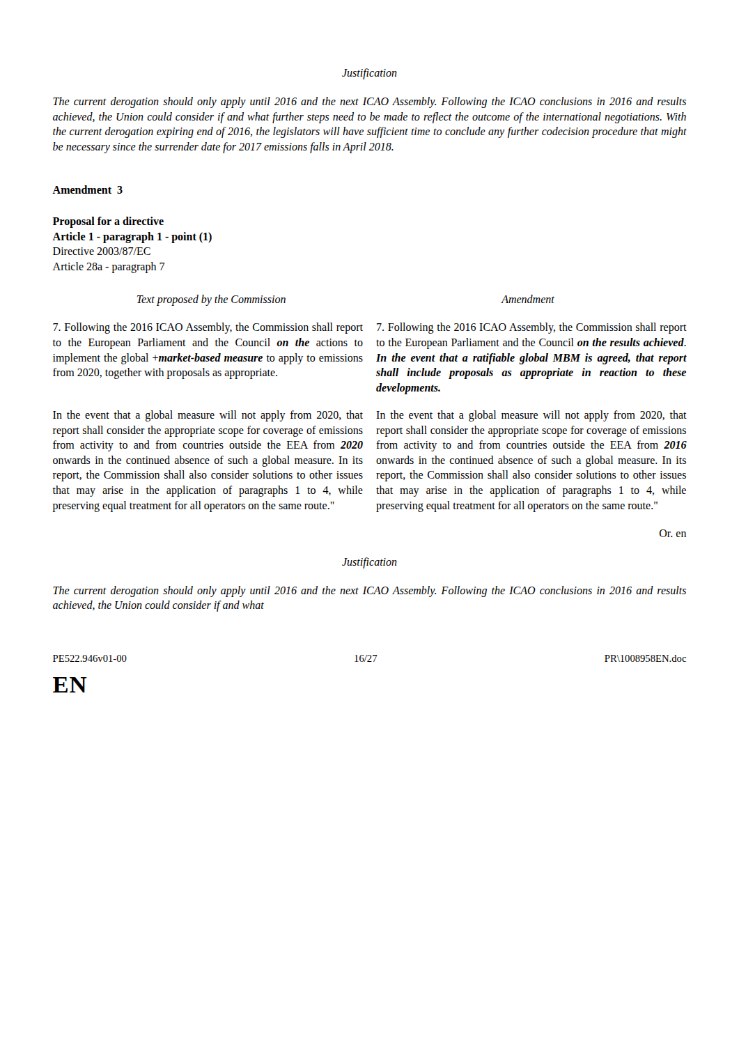Justification
The current derogation should only apply until 2016 and the next ICAO Assembly. Following the ICAO conclusions in 2016 and results achieved, the Union could consider if and what further steps need to be made to reflect the outcome of the international negotiations. With the current derogation expiring end of 2016, the legislators will have sufficient time to conclude any further codecision procedure that might be necessary since the surrender date for 2017 emissions falls in April 2018.
Amendment 3
Proposal for a directive
Article 1 - paragraph 1 - point (1)
Directive 2003/87/EC
Article 28a - paragraph 7
| Text proposed by the Commission | Amendment |
| --- | --- |
| 7. Following the 2016 ICAO Assembly, the Commission shall report to the European Parliament and the Council on the actions to implement the global + market-based measure to apply to emissions from 2020, together with proposals as appropriate. | 7. Following the 2016 ICAO Assembly, the Commission shall report to the European Parliament and the Council on the results achieved . In the event that a ratifiable global MBM is agreed, that report shall include proposals as appropriate in reaction to these developments. |
| In the event that a global measure will not apply from 2020, that report shall consider the appropriate scope for coverage of emissions from activity to and from countries outside the EEA from 2020 onwards in the continued absence of such a global measure. In its report, the Commission shall also consider solutions to other issues that may arise in the application of paragraphs 1 to 4, while preserving equal treatment for all operators on the same route." | In the event that a global measure will not apply from 2020, that report shall consider the appropriate scope for coverage of emissions from activity to and from countries outside the EEA from 2016 onwards in the continued absence of such a global measure. In its report, the Commission shall also consider solutions to other issues that may arise in the application of paragraphs 1 to 4, while preserving equal treatment for all operators on the same route." |
Or. en
Justification
The current derogation should only apply until 2016 and the next ICAO Assembly. Following the ICAO conclusions in 2016 and results achieved, the Union could consider if and what
PE522.946v01-00 16/27 PR\1008958EN.doc
EN